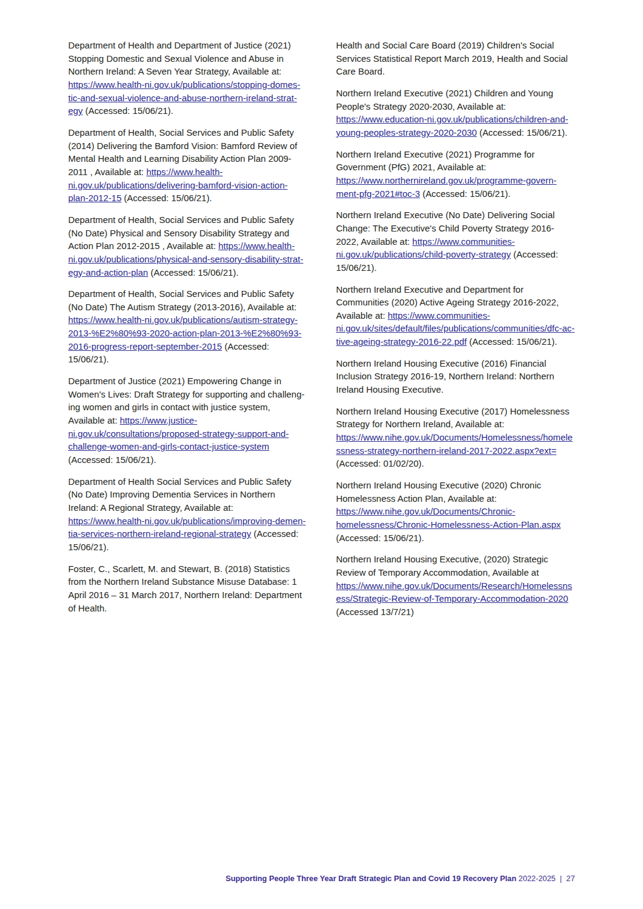Department of Health and Department of Justice (2021) Stopping Domestic and Sexual Violence and Abuse in Northern Ireland: A Seven Year Strategy, Available at: https://www.health-ni.gov.uk/publications/stopping-domestic-and-sexual-violence-and-abuse-northern-ireland-strategy (Accessed: 15/06/21).
Department of Health, Social Services and Public Safety (2014) Delivering the Bamford Vision: Bamford Review of Mental Health and Learning Disability Action Plan 2009-2011 , Available at: https://www.health-ni.gov.uk/publications/delivering-bamford-vision-action-plan-2012-15 (Accessed: 15/06/21).
Department of Health, Social Services and Public Safety (No Date) Physical and Sensory Disability Strategy and Action Plan 2012-2015 , Available at: https://www.health-ni.gov.uk/publications/physical-and-sensory-disability-strategy-and-action-plan (Accessed: 15/06/21).
Department of Health, Social Services and Public Safety (No Date) The Autism Strategy (2013-2016), Available at: https://www.health-ni.gov.uk/publications/autism-strategy-2013-%E2%80%93-2020-action-plan-2013-%E2%80%93-2016-progress-report-september-2015 (Accessed: 15/06/21).
Department of Justice (2021) Empowering Change in Women's Lives: Draft Strategy for supporting and challenging women and girls in contact with justice system, Available at: https://www.justice-ni.gov.uk/consultations/proposed-strategy-support-and-challenge-women-and-girls-contact-justice-system (Accessed: 15/06/21).
Department of Health Social Services and Public Safety (No Date) Improving Dementia Services in Northern Ireland: A Regional Strategy, Available at: https://www.health-ni.gov.uk/publications/improving-dementia-services-northern-ireland-regional-strategy (Accessed: 15/06/21).
Foster, C., Scarlett, M. and Stewart, B. (2018) Statistics from the Northern Ireland Substance Misuse Database: 1 April 2016 – 31 March 2017, Northern Ireland: Department of Health.
Health and Social Care Board (2019) Children's Social Services Statistical Report March 2019, Health and Social Care Board.
Northern Ireland Executive (2021) Children and Young People's Strategy 2020-2030, Available at: https://www.education-ni.gov.uk/publications/children-and-young-peoples-strategy-2020-2030 (Accessed: 15/06/21).
Northern Ireland Executive (2021) Programme for Government (PfG) 2021, Available at: https://www.northernireland.gov.uk/programme-government-pfg-2021#toc-3 (Accessed: 15/06/21).
Northern Ireland Executive (No Date) Delivering Social Change: The Executive's Child Poverty Strategy 2016-2022, Available at: https://www.communities-ni.gov.uk/publications/child-poverty-strategy (Accessed: 15/06/21).
Northern Ireland Executive and Department for Communities (2020) Active Ageing Strategy 2016-2022, Available at: https://www.communities-ni.gov.uk/sites/default/files/publications/communities/dfc-active-ageing-strategy-2016-22.pdf (Accessed: 15/06/21).
Northern Ireland Housing Executive (2016) Financial Inclusion Strategy 2016-19, Northern Ireland: Northern Ireland Housing Executive.
Northern Ireland Housing Executive (2017) Homelessness Strategy for Northern Ireland, Available at: https://www.nihe.gov.uk/Documents/Homelessness/homelessness-strategy-northern-ireland-2017-2022.aspx?ext= (Accessed: 01/02/20).
Northern Ireland Housing Executive (2020) Chronic Homelessness Action Plan, Available at: https://www.nihe.gov.uk/Documents/Chronic-homelessness/Chronic-Homelessness-Action-Plan.aspx (Accessed: 15/06/21).
Northern Ireland Housing Executive, (2020) Strategic Review of Temporary Accommodation, Available at https://www.nihe.gov.uk/Documents/Research/Homelessnsess/Strategic-Review-of-Temporary-Accommodation-2020 (Accessed 13/7/21)
Supporting People Three Year Draft Strategic Plan and Covid 19 Recovery Plan 2022-2025 | 27